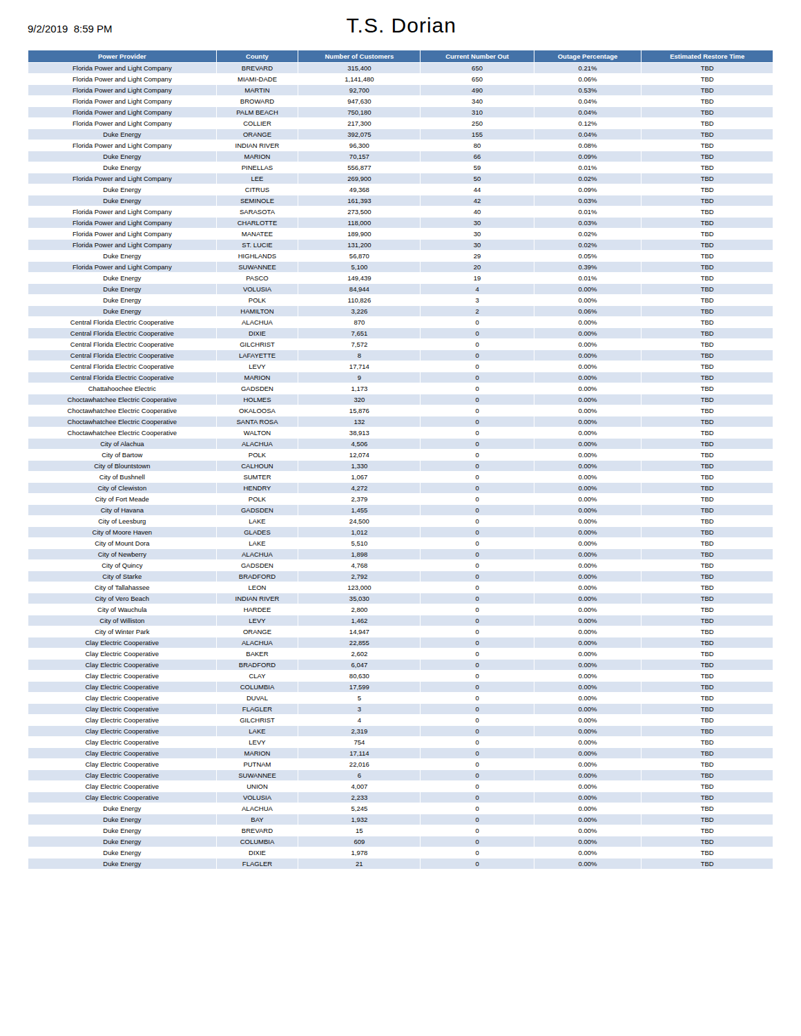9/2/2019 8:59 PM
T.S. Dorian
| Power Provider | County | Number of Customers | Current Number Out | Outage Percentage | Estimated Restore Time |
| --- | --- | --- | --- | --- | --- |
| Florida Power and Light Company | BREVARD | 315,400 | 650 | 0.21% | TBD |
| Florida Power and Light Company | MIAMI-DADE | 1,141,480 | 650 | 0.06% | TBD |
| Florida Power and Light Company | MARTIN | 92,700 | 490 | 0.53% | TBD |
| Florida Power and Light Company | BROWARD | 947,630 | 340 | 0.04% | TBD |
| Florida Power and Light Company | PALM BEACH | 750,180 | 310 | 0.04% | TBD |
| Florida Power and Light Company | COLLIER | 217,300 | 250 | 0.12% | TBD |
| Duke Energy | ORANGE | 392,075 | 155 | 0.04% | TBD |
| Florida Power and Light Company | INDIAN RIVER | 96,300 | 80 | 0.08% | TBD |
| Duke Energy | MARION | 70,157 | 66 | 0.09% | TBD |
| Duke Energy | PINELLAS | 556,877 | 59 | 0.01% | TBD |
| Florida Power and Light Company | LEE | 269,900 | 50 | 0.02% | TBD |
| Duke Energy | CITRUS | 49,368 | 44 | 0.09% | TBD |
| Duke Energy | SEMINOLE | 161,393 | 42 | 0.03% | TBD |
| Florida Power and Light Company | SARASOTA | 273,500 | 40 | 0.01% | TBD |
| Florida Power and Light Company | CHARLOTTE | 118,000 | 30 | 0.03% | TBD |
| Florida Power and Light Company | MANATEE | 189,900 | 30 | 0.02% | TBD |
| Florida Power and Light Company | ST. LUCIE | 131,200 | 30 | 0.02% | TBD |
| Duke Energy | HIGHLANDS | 56,870 | 29 | 0.05% | TBD |
| Florida Power and Light Company | SUWANNEE | 5,100 | 20 | 0.39% | TBD |
| Duke Energy | PASCO | 149,439 | 19 | 0.01% | TBD |
| Duke Energy | VOLUSIA | 84,944 | 4 | 0.00% | TBD |
| Duke Energy | POLK | 110,826 | 3 | 0.00% | TBD |
| Duke Energy | HAMILTON | 3,226 | 2 | 0.06% | TBD |
| Central Florida Electric Cooperative | ALACHUA | 870 | 0 | 0.00% | TBD |
| Central Florida Electric Cooperative | DIXIE | 7,651 | 0 | 0.00% | TBD |
| Central Florida Electric Cooperative | GILCHRIST | 7,572 | 0 | 0.00% | TBD |
| Central Florida Electric Cooperative | LAFAYETTE | 8 | 0 | 0.00% | TBD |
| Central Florida Electric Cooperative | LEVY | 17,714 | 0 | 0.00% | TBD |
| Central Florida Electric Cooperative | MARION | 9 | 0 | 0.00% | TBD |
| Chattahoochee Electric | GADSDEN | 1,173 | 0 | 0.00% | TBD |
| Choctawhatchee Electric Cooperative | HOLMES | 320 | 0 | 0.00% | TBD |
| Choctawhatchee Electric Cooperative | OKALOOSA | 15,876 | 0 | 0.00% | TBD |
| Choctawhatchee Electric Cooperative | SANTA ROSA | 132 | 0 | 0.00% | TBD |
| Choctawhatchee Electric Cooperative | WALTON | 38,913 | 0 | 0.00% | TBD |
| City of Alachua | ALACHUA | 4,506 | 0 | 0.00% | TBD |
| City of Bartow | POLK | 12,074 | 0 | 0.00% | TBD |
| City of Blountstown | CALHOUN | 1,330 | 0 | 0.00% | TBD |
| City of Bushnell | SUMTER | 1,067 | 0 | 0.00% | TBD |
| City of Clewiston | HENDRY | 4,272 | 0 | 0.00% | TBD |
| City of Fort Meade | POLK | 2,379 | 0 | 0.00% | TBD |
| City of Havana | GADSDEN | 1,455 | 0 | 0.00% | TBD |
| City of Leesburg | LAKE | 24,500 | 0 | 0.00% | TBD |
| City of Moore Haven | GLADES | 1,012 | 0 | 0.00% | TBD |
| City of Mount Dora | LAKE | 5,510 | 0 | 0.00% | TBD |
| City of Newberry | ALACHUA | 1,898 | 0 | 0.00% | TBD |
| City of Quincy | GADSDEN | 4,768 | 0 | 0.00% | TBD |
| City of Starke | BRADFORD | 2,792 | 0 | 0.00% | TBD |
| City of Tallahassee | LEON | 123,000 | 0 | 0.00% | TBD |
| City of Vero Beach | INDIAN RIVER | 35,030 | 0 | 0.00% | TBD |
| City of Wauchula | HARDEE | 2,800 | 0 | 0.00% | TBD |
| City of Williston | LEVY | 1,462 | 0 | 0.00% | TBD |
| City of Winter Park | ORANGE | 14,947 | 0 | 0.00% | TBD |
| Clay Electric Cooperative | ALACHUA | 22,855 | 0 | 0.00% | TBD |
| Clay Electric Cooperative | BAKER | 2,602 | 0 | 0.00% | TBD |
| Clay Electric Cooperative | BRADFORD | 6,047 | 0 | 0.00% | TBD |
| Clay Electric Cooperative | CLAY | 80,630 | 0 | 0.00% | TBD |
| Clay Electric Cooperative | COLUMBIA | 17,599 | 0 | 0.00% | TBD |
| Clay Electric Cooperative | DUVAL | 5 | 0 | 0.00% | TBD |
| Clay Electric Cooperative | FLAGLER | 3 | 0 | 0.00% | TBD |
| Clay Electric Cooperative | GILCHRIST | 4 | 0 | 0.00% | TBD |
| Clay Electric Cooperative | LAKE | 2,319 | 0 | 0.00% | TBD |
| Clay Electric Cooperative | LEVY | 754 | 0 | 0.00% | TBD |
| Clay Electric Cooperative | MARION | 17,114 | 0 | 0.00% | TBD |
| Clay Electric Cooperative | PUTNAM | 22,016 | 0 | 0.00% | TBD |
| Clay Electric Cooperative | SUWANNEE | 6 | 0 | 0.00% | TBD |
| Clay Electric Cooperative | UNION | 4,007 | 0 | 0.00% | TBD |
| Clay Electric Cooperative | VOLUSIA | 2,233 | 0 | 0.00% | TBD |
| Duke Energy | ALACHUA | 5,245 | 0 | 0.00% | TBD |
| Duke Energy | BAY | 1,932 | 0 | 0.00% | TBD |
| Duke Energy | BREVARD | 15 | 0 | 0.00% | TBD |
| Duke Energy | COLUMBIA | 609 | 0 | 0.00% | TBD |
| Duke Energy | DIXIE | 1,978 | 0 | 0.00% | TBD |
| Duke Energy | FLAGLER | 21 | 0 | 0.00% | TBD |